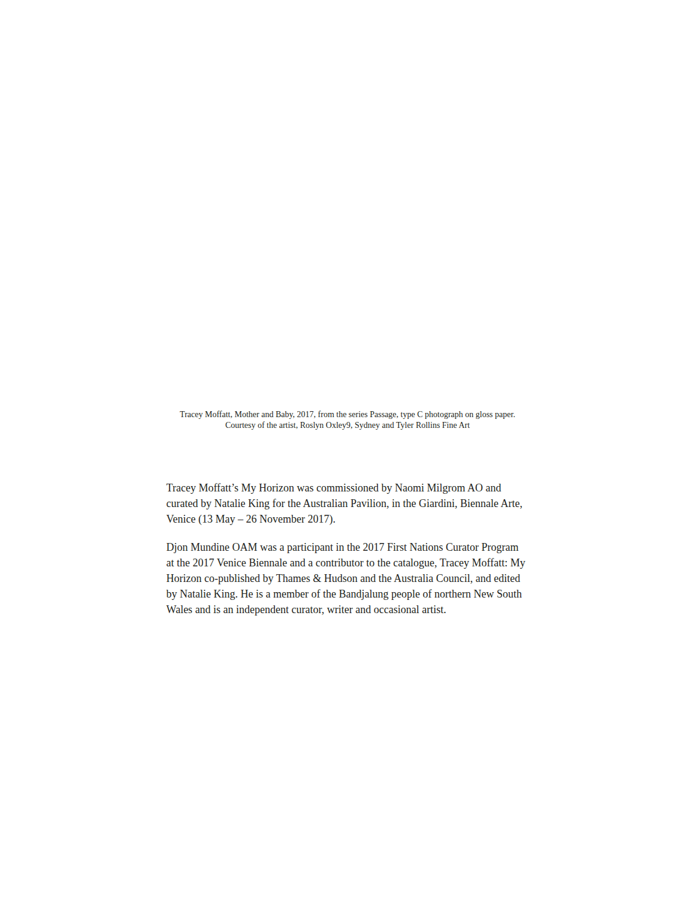Tracey Moffatt, Mother and Baby, 2017, from the series Passage, type C photograph on gloss paper.
Courtesy of the artist, Roslyn Oxley9, Sydney and Tyler Rollins Fine Art
Tracey Moffatt’s My Horizon was commissioned by Naomi Milgrom AO and curated by Natalie King for the Australian Pavilion, in the Giardini, Biennale Arte, Venice (13 May – 26 November 2017).
Djon Mundine OAM was a participant in the 2017 First Nations Curator Program at the 2017 Venice Biennale and a contributor to the catalogue, Tracey Moffatt: My Horizon co-published by Thames & Hudson and the Australia Council, and edited by Natalie King. He is a member of the Bandjalung people of northern New South Wales and is an independent curator, writer and occasional artist.